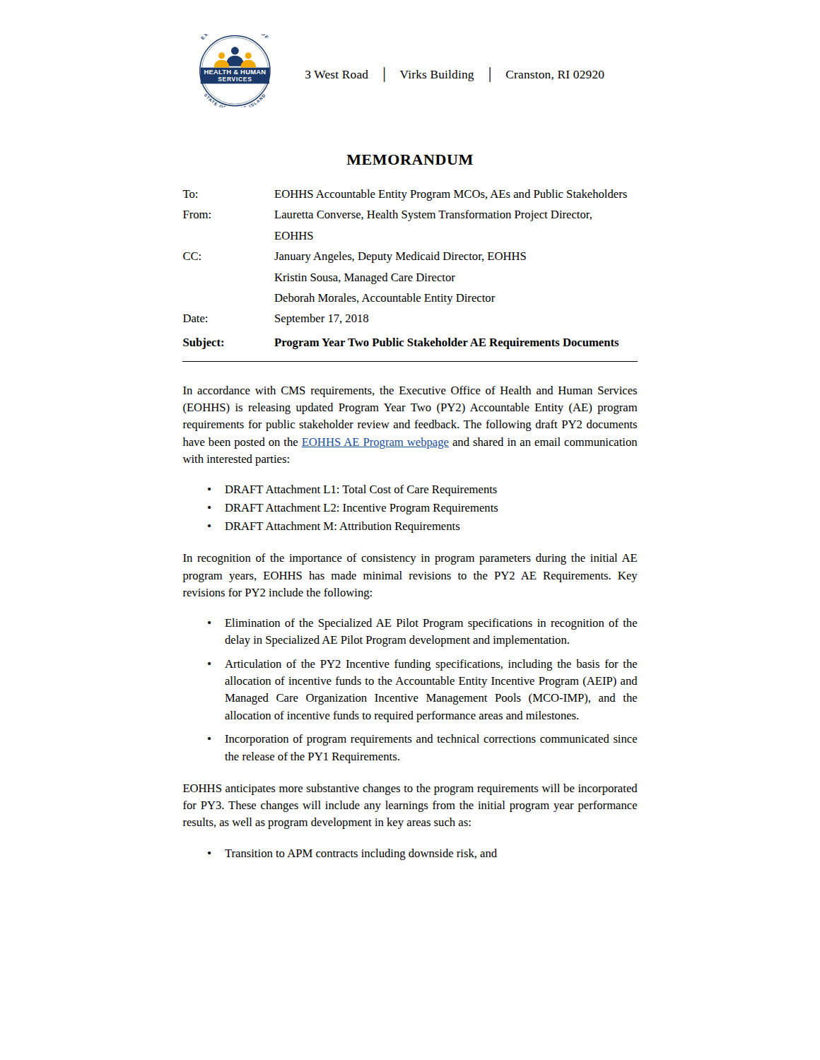EXECUTIVE OFFICE OF STATE OF RHODE ISLAND HEALTH & HUMAN SERVICES
3 West Road │ Virks Building │ Cranston, RI 02920
MEMORANDUM
| To: | EOHHS Accountable Entity Program MCOs, AEs and Public Stakeholders |
| From: | Lauretta Converse, Health System Transformation Project Director, |
| | EOHHS |
| CC: | January Angeles, Deputy Medicaid Director, EOHHS |
| | Kristin Sousa, Managed Care Director |
| | Deborah Morales, Accountable Entity Director |
| Date: | September 17, 2018 |
| Subject: | Program Year Two Public Stakeholder AE Requirements Documents |
In accordance with CMS requirements, the Executive Office of Health and Human Services (EOHHS) is releasing updated Program Year Two (PY2) Accountable Entity (AE) program requirements for public stakeholder review and feedback. The following draft PY2 documents have been posted on the EOHHS AE Program webpage and shared in an email communication with interested parties:
DRAFT Attachment L1: Total Cost of Care Requirements
DRAFT Attachment L2: Incentive Program Requirements
DRAFT Attachment M: Attribution Requirements
In recognition of the importance of consistency in program parameters during the initial AE program years, EOHHS has made minimal revisions to the PY2 AE Requirements. Key revisions for PY2 include the following:
Elimination of the Specialized AE Pilot Program specifications in recognition of the delay in Specialized AE Pilot Program development and implementation.
Articulation of the PY2 Incentive funding specifications, including the basis for the allocation of incentive funds to the Accountable Entity Incentive Program (AEIP) and Managed Care Organization Incentive Management Pools (MCO-IMP), and the allocation of incentive funds to required performance areas and milestones.
Incorporation of program requirements and technical corrections communicated since the release of the PY1 Requirements.
EOHHS anticipates more substantive changes to the program requirements will be incorporated for PY3. These changes will include any learnings from the initial program year performance results, as well as program development in key areas such as:
Transition to APM contracts including downside risk, and